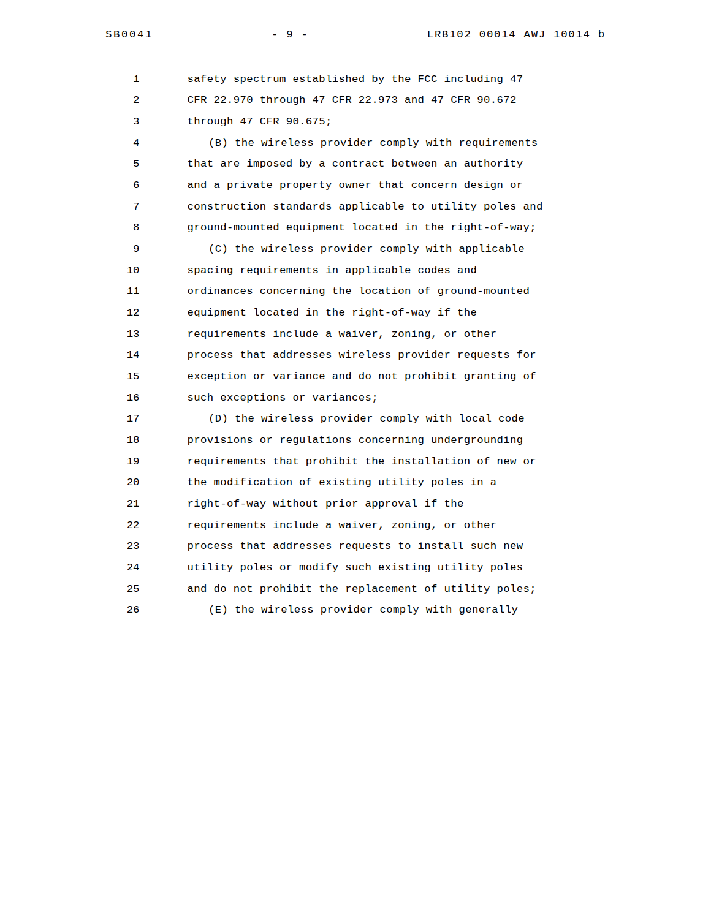SB0041 - 9 - LRB102 00014 AWJ 10014 b
| 1 | safety spectrum established by the FCC including 47 |
| 2 | CFR 22.970 through 47 CFR 22.973 and 47 CFR 90.672 |
| 3 | through 47 CFR 90.675; |
| 4 | (B) the wireless provider comply with requirements |
| 5 | that are imposed by a contract between an authority |
| 6 | and a private property owner that concern design or |
| 7 | construction standards applicable to utility poles and |
| 8 | ground-mounted equipment located in the right-of-way; |
| 9 | (C) the wireless provider comply with applicable |
| 10 | spacing requirements in applicable codes and |
| 11 | ordinances concerning the location of ground-mounted |
| 12 | equipment located in the right-of-way if the |
| 13 | requirements include a waiver, zoning, or other |
| 14 | process that addresses wireless provider requests for |
| 15 | exception or variance and do not prohibit granting of |
| 16 | such exceptions or variances; |
| 17 | (D) the wireless provider comply with local code |
| 18 | provisions or regulations concerning undergrounding |
| 19 | requirements that prohibit the installation of new or |
| 20 | the modification of existing utility poles in a |
| 21 | right-of-way without prior approval if the |
| 22 | requirements include a waiver, zoning, or other |
| 23 | process that addresses requests to install such new |
| 24 | utility poles or modify such existing utility poles |
| 25 | and do not prohibit the replacement of utility poles; |
| 26 | (E) the wireless provider comply with generally |